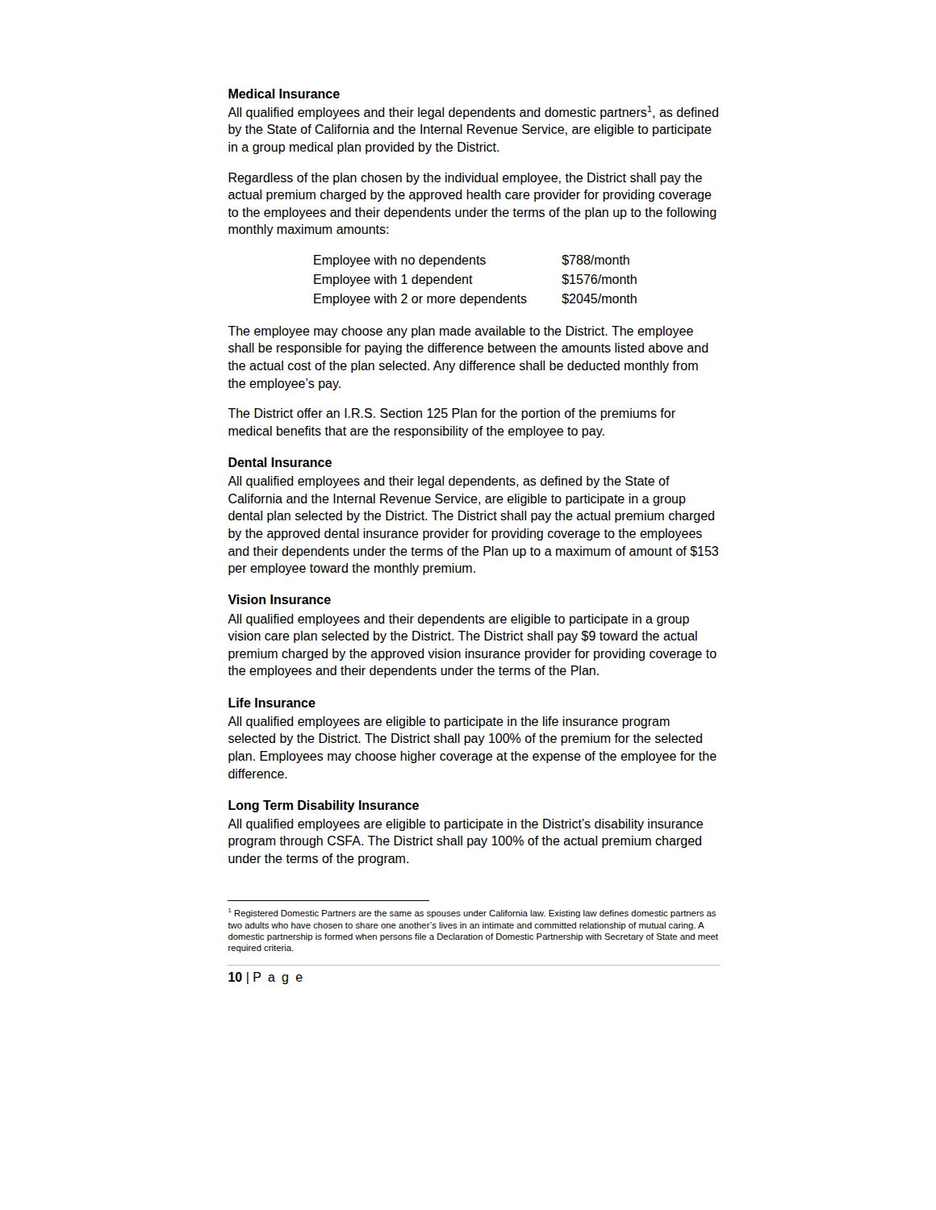Medical Insurance
All qualified employees and their legal dependents and domestic partners1, as defined by the State of California and the Internal Revenue Service, are eligible to participate in a group medical plan provided by the District.
Regardless of the plan chosen by the individual employee, the District shall pay the actual premium charged by the approved health care provider for providing coverage to the employees and their dependents under the terms of the plan up to the following monthly maximum amounts:
| Employee with no dependents | $788/month |
| Employee with 1 dependent | $1576/month |
| Employee with 2 or more dependents | $2045/month |
The employee may choose any plan made available to the District. The employee shall be responsible for paying the difference between the amounts listed above and the actual cost of the plan selected. Any difference shall be deducted monthly from the employee’s pay.
The District offer an I.R.S. Section 125 Plan for the portion of the premiums for medical benefits that are the responsibility of the employee to pay.
Dental Insurance
All qualified employees and their legal dependents, as defined by the State of California and the Internal Revenue Service, are eligible to participate in a group dental plan selected by the District. The District shall pay the actual premium charged by the approved dental insurance provider for providing coverage to the employees and their dependents under the terms of the Plan up to a maximum of amount of $153 per employee toward the monthly premium.
Vision Insurance
All qualified employees and their dependents are eligible to participate in a group vision care plan selected by the District. The District shall pay $9 toward the actual premium charged by the approved vision insurance provider for providing coverage to the employees and their dependents under the terms of the Plan.
Life Insurance
All qualified employees are eligible to participate in the life insurance program selected by the District. The District shall pay 100% of the premium for the selected plan. Employees may choose higher coverage at the expense of the employee for the difference.
Long Term Disability Insurance
All qualified employees are eligible to participate in the District’s disability insurance program through CSFA. The District shall pay 100% of the actual premium charged under the terms of the program.
1 Registered Domestic Partners are the same as spouses under California law. Existing law defines domestic partners as two adults who have chosen to share one another’s lives in an intimate and committed relationship of mutual caring. A domestic partnership is formed when persons file a Declaration of Domestic Partnership with Secretary of State and meet required criteria.
10 | P a g e